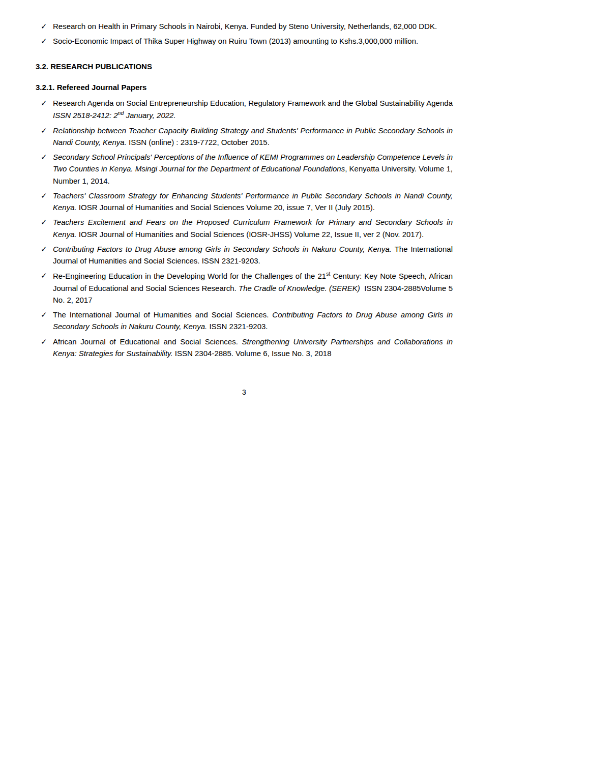Research on Health in Primary Schools in Nairobi, Kenya. Funded by Steno University, Netherlands, 62,000 DDK.
Socio-Economic Impact of Thika Super Highway on Ruiru Town (2013) amounting to Kshs.3,000,000 million.
3.2. RESEARCH PUBLICATIONS
3.2.1. Refereed Journal Papers
Research Agenda on Social Entrepreneurship Education, Regulatory Framework and the Global Sustainability Agenda ISSN 2518-2412: 2nd January, 2022.
Relationship between Teacher Capacity Building Strategy and Students' Performance in Public Secondary Schools in Nandi County, Kenya. ISSN (online) : 2319-7722, October 2015.
Secondary School Principals' Perceptions of the Influence of KEMI Programmes on Leadership Competence Levels in Two Counties in Kenya. Msingi Journal for the Department of Educational Foundations, Kenyatta University. Volume 1, Number 1, 2014.
Teachers' Classroom Strategy for Enhancing Students' Performance in Public Secondary Schools in Nandi County, Kenya. IOSR Journal of Humanities and Social Sciences Volume 20, issue 7, Ver II (July 2015).
Teachers Excitement and Fears on the Proposed Curriculum Framework for Primary and Secondary Schools in Kenya. IOSR Journal of Humanities and Social Sciences (IOSR-JHSS) Volume 22, Issue II, ver 2 (Nov. 2017).
Contributing Factors to Drug Abuse among Girls in Secondary Schools in Nakuru County, Kenya. The International Journal of Humanities and Social Sciences. ISSN 2321-9203.
Re-Engineering Education in the Developing World for the Challenges of the 21st Century: Key Note Speech, African Journal of Educational and Social Sciences Research. The Cradle of Knowledge. (SEREK) ISSN 2304-2885Volume 5 No. 2, 2017
The International Journal of Humanities and Social Sciences. Contributing Factors to Drug Abuse among Girls in Secondary Schools in Nakuru County, Kenya. ISSN 2321-9203.
African Journal of Educational and Social Sciences. Strengthening University Partnerships and Collaborations in Kenya: Strategies for Sustainability. ISSN 2304-2885. Volume 6, Issue No. 3, 2018
3